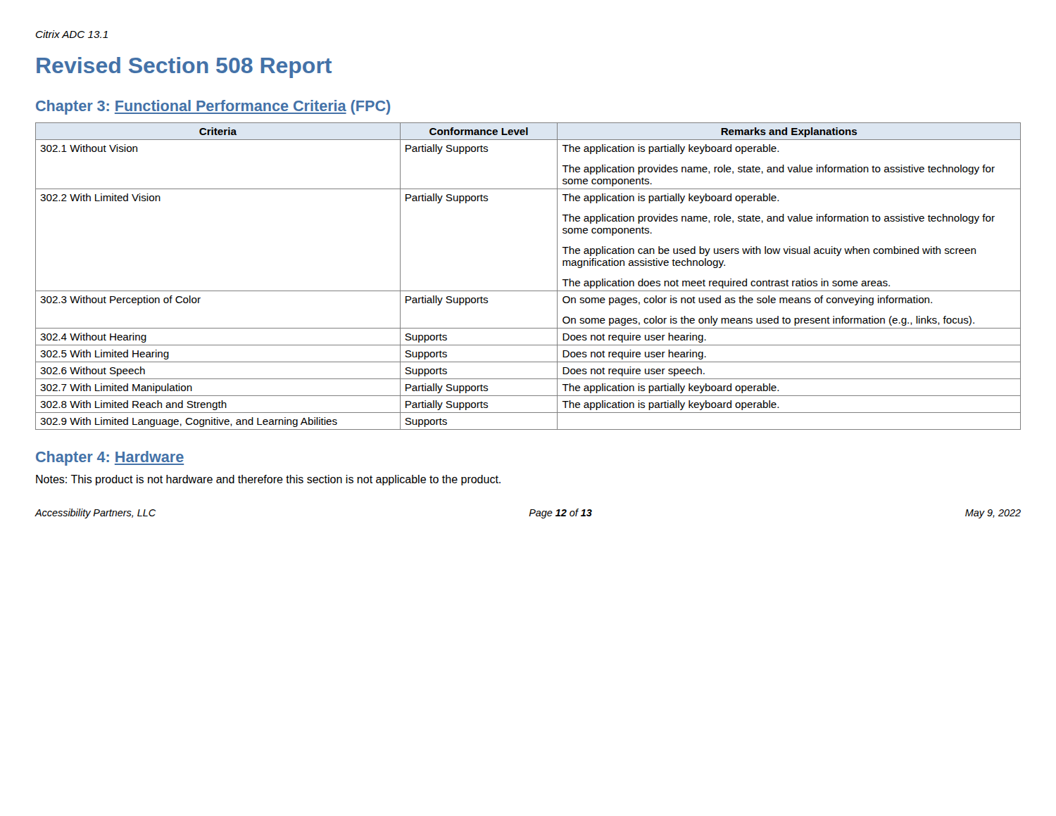Citrix ADC 13.1
Revised Section 508 Report
Chapter 3: Functional Performance Criteria (FPC)
| Criteria | Conformance Level | Remarks and Explanations |
| --- | --- | --- |
| 302.1 Without Vision | Partially Supports | The application is partially keyboard operable. The application provides name, role, state, and value information to assistive technology for some components. |
| 302.2 With Limited Vision | Partially Supports | The application is partially keyboard operable. The application provides name, role, state, and value information to assistive technology for some components. The application can be used by users with low visual acuity when combined with screen magnification assistive technology. The application does not meet required contrast ratios in some areas. |
| 302.3 Without Perception of Color | Partially Supports | On some pages, color is not used as the sole means of conveying information. On some pages, color is the only means used to present information (e.g., links, focus). |
| 302.4 Without Hearing | Supports | Does not require user hearing. |
| 302.5 With Limited Hearing | Supports | Does not require user hearing. |
| 302.6 Without Speech | Supports | Does not require user speech. |
| 302.7 With Limited Manipulation | Partially Supports | The application is partially keyboard operable. |
| 302.8 With Limited Reach and Strength | Partially Supports | The application is partially keyboard operable. |
| 302.9 With Limited Language, Cognitive, and Learning Abilities | Supports | |
Chapter 4: Hardware
Notes: This product is not hardware and therefore this section is not applicable to the product.
Accessibility Partners, LLC
Page 12 of 13
May 9, 2022